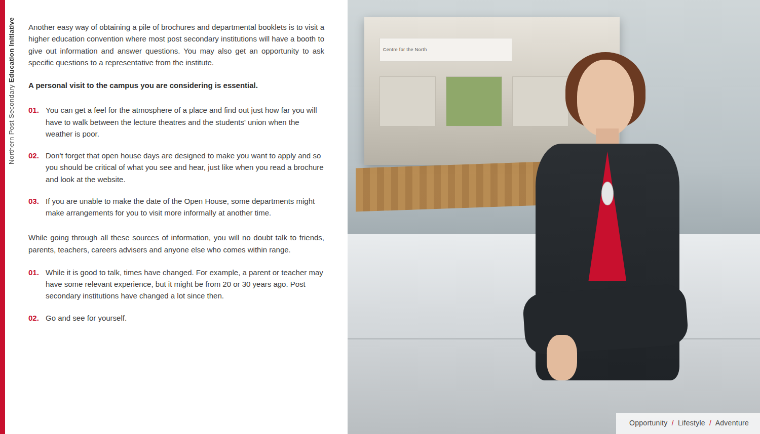Northern Post Secondary Education Initiative
Another easy way of obtaining a pile of brochures and departmental booklets is to visit a higher education convention where most post secondary institutions will have a booth to give out information and answer questions. You may also get an opportunity to ask specific questions to a representative from the institute.
A personal visit to the campus you are considering is essential.
01. You can get a feel for the atmosphere of a place and find out just how far you will have to walk between the lecture theatres and the students' union when the weather is poor.
02. Don't forget that open house days are designed to make you want to apply and so you should be critical of what you see and hear, just like when you read a brochure and look at the website.
03. If you are unable to make the date of the Open House, some departments might make arrangements for you to visit more informally at another time.
While going through all these sources of information, you will no doubt talk to friends, parents, teachers, careers advisers and anyone else who comes within range.
01. While it is good to talk, times have changed. For example, a parent or teacher may have some relevant experience, but it might be from 20 or 30 years ago. Post secondary institutions have changed a lot since then.
02. Go and see for yourself.
Centre for the North
Opportunity / Lifestyle / Adventure